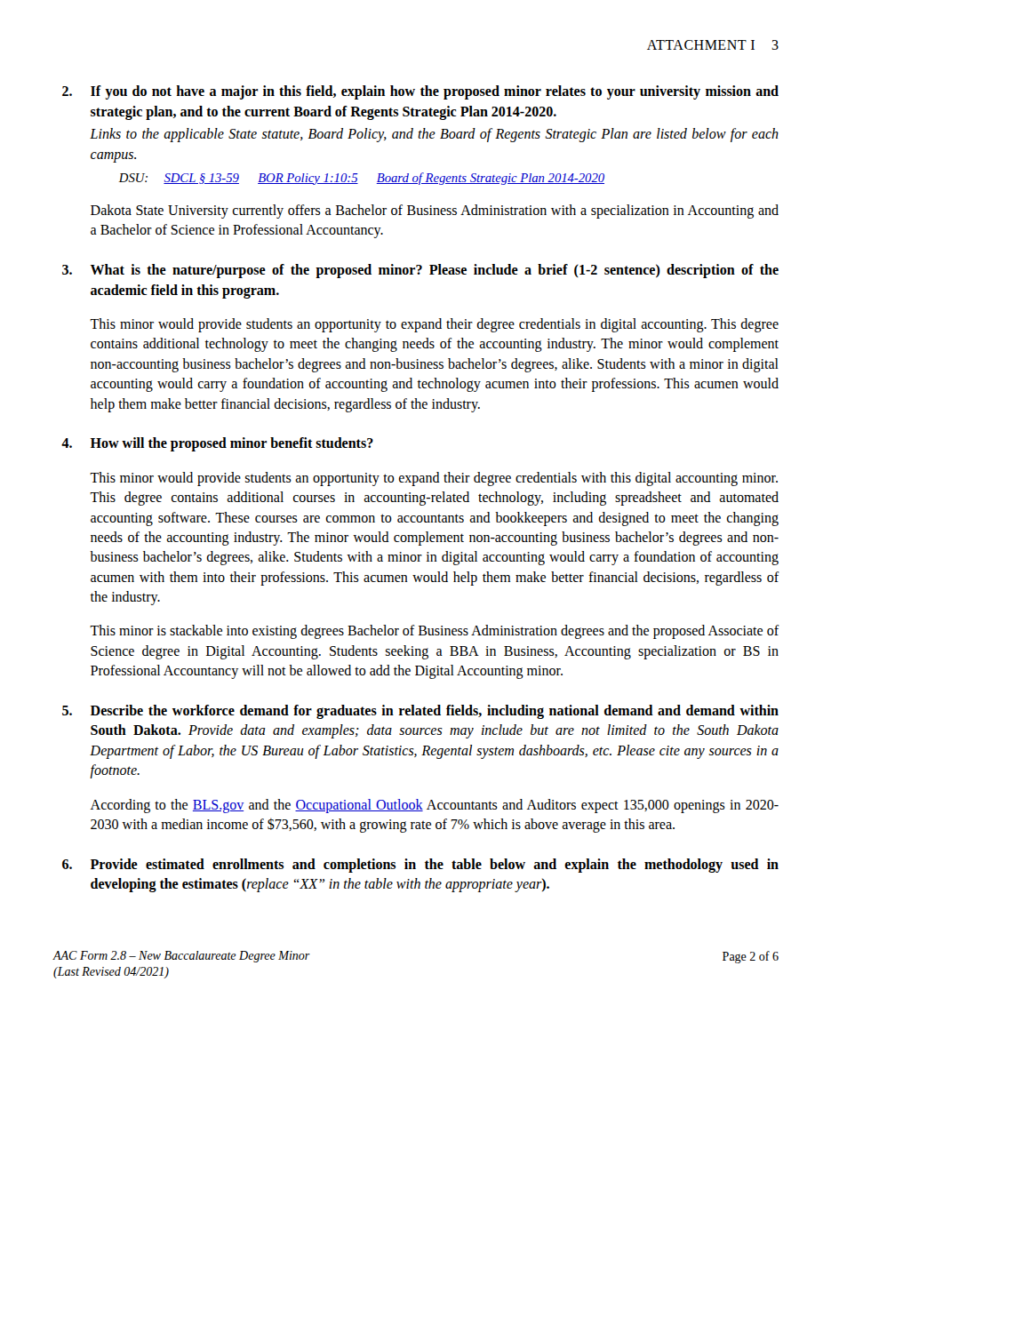ATTACHMENT I 3
If you do not have a major in this field, explain how the proposed minor relates to your university mission and strategic plan, and to the current Board of Regents Strategic Plan 2014-2020.
Links to the applicable State statute, Board Policy, and the Board of Regents Strategic Plan are listed below for each campus.
DSU: SDCL § 13-59 BOR Policy 1:10:5 Board of Regents Strategic Plan 2014-2020
Dakota State University currently offers a Bachelor of Business Administration with a specialization in Accounting and a Bachelor of Science in Professional Accountancy.
What is the nature/purpose of the proposed minor? Please include a brief (1-2 sentence) description of the academic field in this program.
This minor would provide students an opportunity to expand their degree credentials in digital accounting. This degree contains additional technology to meet the changing needs of the accounting industry. The minor would complement non-accounting business bachelor’s degrees and non-business bachelor’s degrees, alike. Students with a minor in digital accounting would carry a foundation of accounting and technology acumen into their professions. This acumen would help them make better financial decisions, regardless of the industry.
How will the proposed minor benefit students?
This minor would provide students an opportunity to expand their degree credentials with this digital accounting minor. This degree contains additional courses in accounting-related technology, including spreadsheet and automated accounting software. These courses are common to accountants and bookkeepers and designed to meet the changing needs of the accounting industry. The minor would complement non-accounting business bachelor’s degrees and non-business bachelor’s degrees, alike. Students with a minor in digital accounting would carry a foundation of accounting acumen with them into their professions. This acumen would help them make better financial decisions, regardless of the industry.
This minor is stackable into existing degrees Bachelor of Business Administration degrees and the proposed Associate of Science degree in Digital Accounting. Students seeking a BBA in Business, Accounting specialization or BS in Professional Accountancy will not be allowed to add the Digital Accounting minor.
Describe the workforce demand for graduates in related fields, including national demand and demand within South Dakota. Provide data and examples; data sources may include but are not limited to the South Dakota Department of Labor, the US Bureau of Labor Statistics, Regental system dashboards, etc. Please cite any sources in a footnote.
According to the BLS.gov and the Occupational Outlook Accountants and Auditors expect 135,000 openings in 2020-2030 with a median income of $73,560, with a growing rate of 7% which is above average in this area.
Provide estimated enrollments and completions in the table below and explain the methodology used in developing the estimates (replace “XX” in the table with the appropriate year).
AAC Form 2.8 – New Baccalaureate Degree Minor
(Last Revised 04/2021)
Page 2 of 6